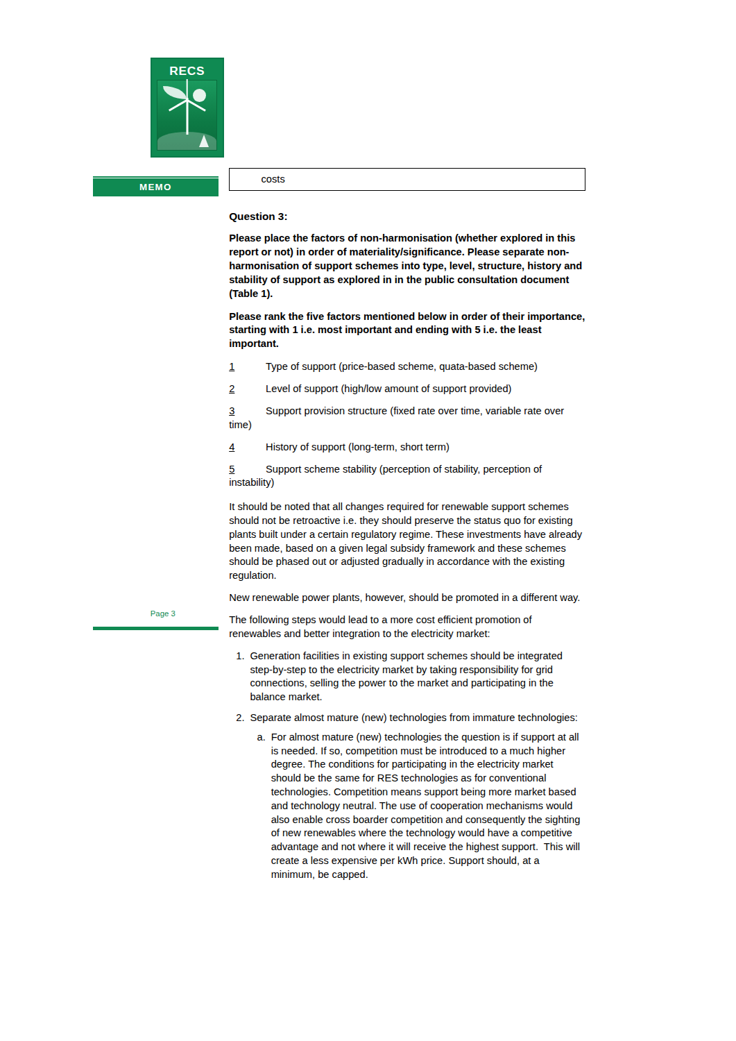RECS
MEMO
costs
Question 3:
Please place the factors of non-harmonisation (whether explored in this report or not) in order of materiality/significance. Please separate non-harmonisation of support schemes into type, level, structure, history and stability of support as explored in in the public consultation document (Table 1).
Please rank the five factors mentioned below in order of their importance, starting with 1 i.e. most important and ending with 5 i.e. the least important.
1 Type of support (price-based scheme, quata-based scheme)
2 Level of support (high/low amount of support provided)
3 Support provision structure (fixed rate over time, variable rate over time)
4 History of support (long-term, short term)
5 Support scheme stability (perception of stability, perception of instability)
It should be noted that all changes required for renewable support schemes should not be retroactive i.e. they should preserve the status quo for existing plants built under a certain regulatory regime. These investments have already been made, based on a given legal subsidy framework and these schemes should be phased out or adjusted gradually in accordance with the existing regulation.
New renewable power plants, however, should be promoted in a different way.
The following steps would lead to a more cost efficient promotion of renewables and better integration to the electricity market:
Generation facilities in existing support schemes should be integrated step-by-step to the electricity market by taking responsibility for grid connections, selling the power to the market and participating in the balance market.
Separate almost mature (new) technologies from immature technologies:
For almost mature (new) technologies the question is if support at all is needed. If so, competition must be introduced to a much higher degree. The conditions for participating in the electricity market should be the same for RES technologies as for conventional technologies. Competition means support being more market based and technology neutral. The use of cooperation mechanisms would also enable cross boarder competition and consequently the sighting of new renewables where the technology would have a competitive advantage and not where it will receive the highest support. This will create a less expensive per kWh price. Support should, at a minimum, be capped.
Page 3